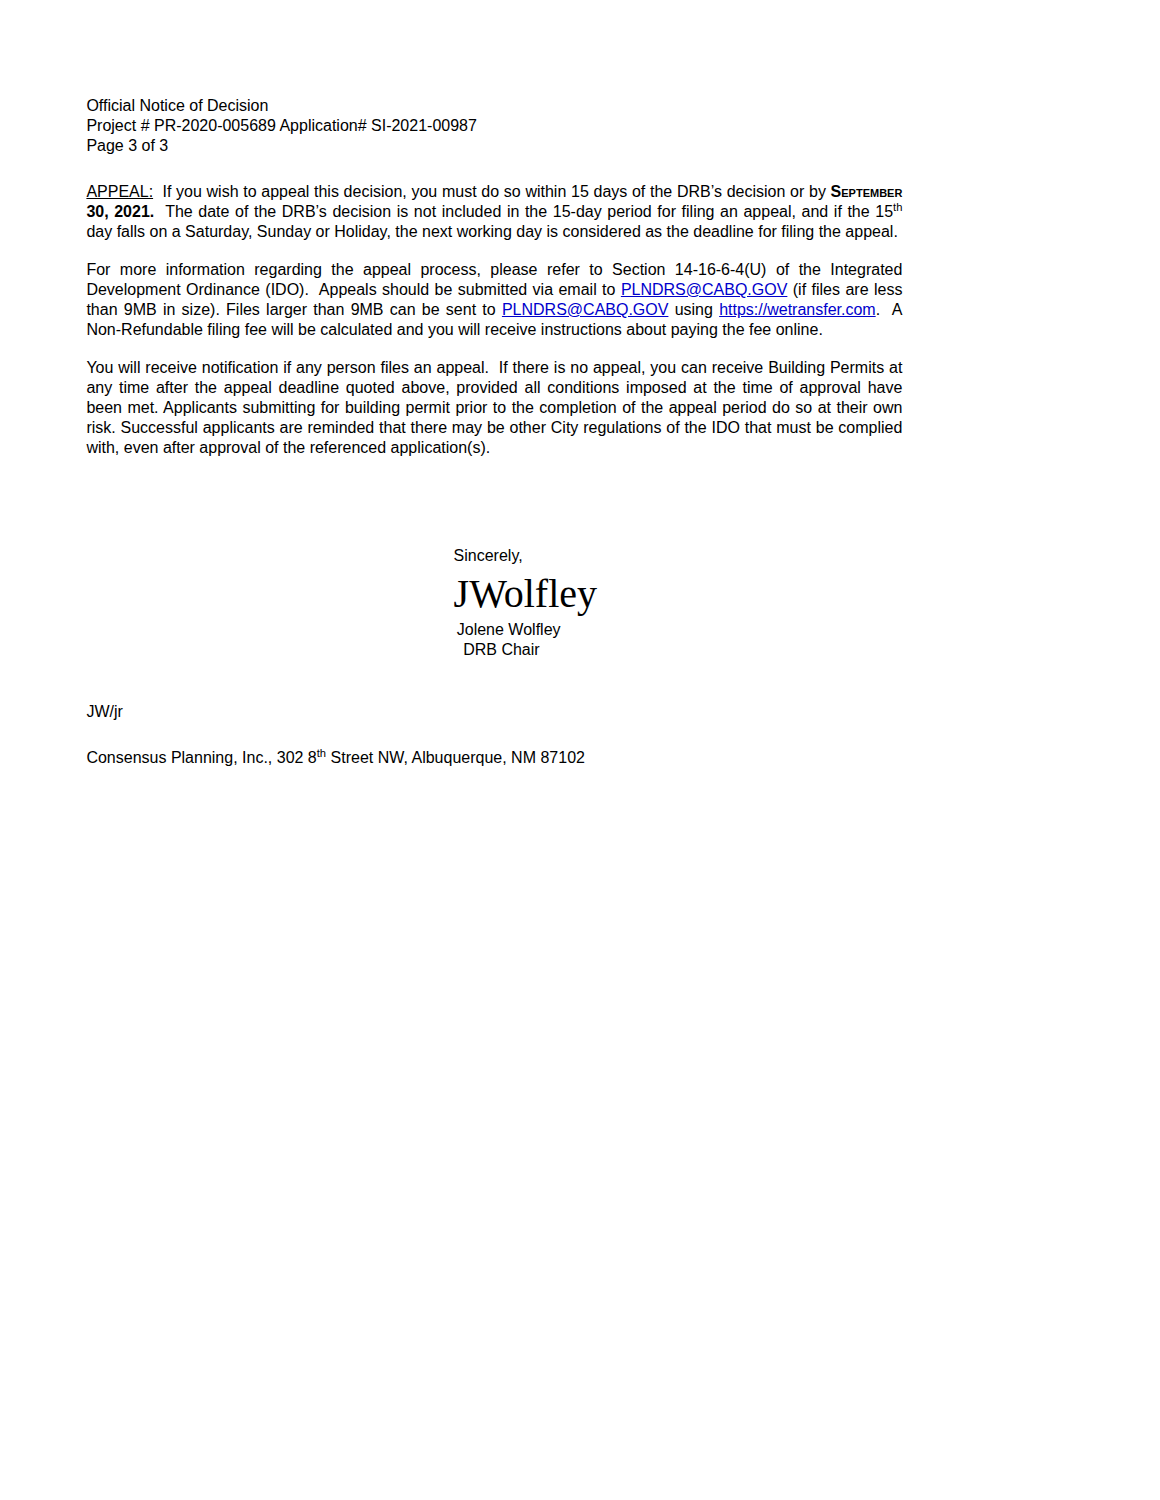Official Notice of Decision
Project # PR-2020-005689 Application# SI-2021-00987
Page 3 of 3
APPEAL: If you wish to appeal this decision, you must do so within 15 days of the DRB’s decision or by September 30, 2021. The date of the DRB’s decision is not included in the 15-day period for filing an appeal, and if the 15th day falls on a Saturday, Sunday or Holiday, the next working day is considered as the deadline for filing the appeal.
For more information regarding the appeal process, please refer to Section 14-16-6-4(U) of the Integrated Development Ordinance (IDO). Appeals should be submitted via email to PLNDRS@CABQ.GOV (if files are less than 9MB in size). Files larger than 9MB can be sent to PLNDRS@CABQ.GOV using https://wetransfer.com. A Non-Refundable filing fee will be calculated and you will receive instructions about paying the fee online.
You will receive notification if any person files an appeal. If there is no appeal, you can receive Building Permits at any time after the appeal deadline quoted above, provided all conditions imposed at the time of approval have been met. Applicants submitting for building permit prior to the completion of the appeal period do so at their own risk. Successful applicants are reminded that there may be other City regulations of the IDO that must be complied with, even after approval of the referenced application(s).
Sincerely,
JWolfley
Jolene Wolfley
DRB Chair
JW/jr
Consensus Planning, Inc., 302 8th Street NW, Albuquerque, NM 87102